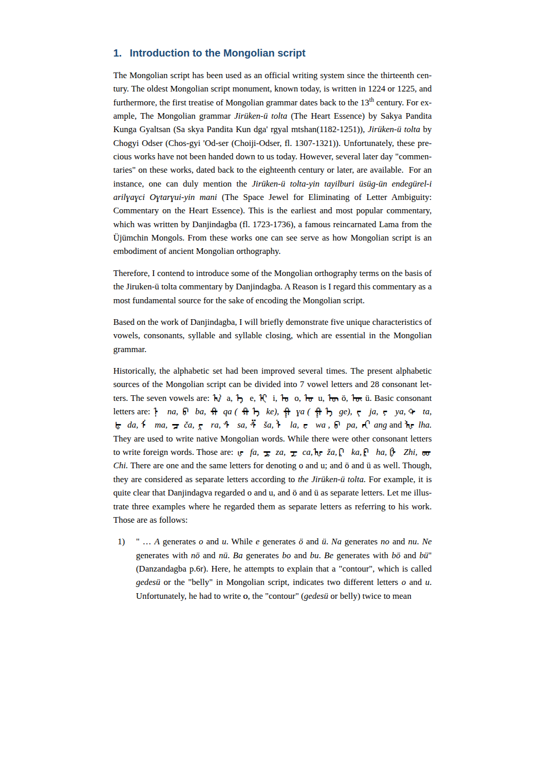1. Introduction to the Mongolian script
The Mongolian script has been used as an official writing system since the thirteenth century. The oldest Mongolian script monument, known today, is written in 1224 or 1225, and furthermore, the first treatise of Mongolian grammar dates back to the 13th century. For example, The Mongolian grammar Jirüken-ü tolta (The Heart Essence) by Sakya Pandita Kunga Gyaltsan (Sa skya Pandita Kun dga' rgyal mtshan(1182-1251)), Jirüken-ü tolta by Chogyi Odser (Chos-gyi 'Od-ser (Choiji-Odser, fl. 1307-1321)). Unfortunately, these precious works have not been handed down to us today. However, several later day "commentaries" on these works, dated back to the eighteenth century or later, are available. For an instance, one can duly mention the Jirüken-ü tolta-yin tayilburi üsüg-ün endegürel-i arilɣaɣci Oɣtarɣui-yin mani (The Space Jewel for Eliminating of Letter Ambiguity: Commentary on the Heart Essence). This is the earliest and most popular commentary, which was written by Danjindagba (fl. 1723-1736), a famous reincarnated Lama from the Üjümchin Mongols. From these works one can see serve as how Mongolian script is an embodiment of ancient Mongolian orthography.
Therefore, I contend to introduce some of the Mongolian orthography terms on the basis of the Jiruken-ü tolta commentary by Danjindagba. A Reason is I regard this commentary as a most fundamental source for the sake of encoding the Mongolian script.
Based on the work of Danjindagba, I will briefly demonstrate five unique characteristics of vowels, consonants, syllable and syllable closing, which are essential in the Mongolian grammar.
Historically, the alphabetic set had been improved several times. The present alphabetic sources of the Mongolian script can be divided into 7 vowel letters and 28 consonant letters. The seven vowels are: ᠠ a, ᠡ e, ᠢ i, ᠣ o, ᠤ u, ᠥ ö, ᠦ ü. Basic consonant letters are: ᠨ na, ᠪ ba, ᠬ qa ( ᠬᠡ ke), ᠭ ɣa ( ᠭᠡ ge), ᠵ ja, ᠶ ya, ᠲ ta, ᠳ da, ᠮ ma, ᠴ ča, ᠷ ra, ᠰ sa, ᠱ ša, ᠯ la, ᠸ wa , ᠪ pa, ᠩ ang and ᡀ lha. They are used to write native Mongolian words. While there were other consonant letters to write foreign words. Those are: ᡁ fa, ᠼ za, ᠽ ca, ᠾ ža, ᠺ ka, ᠻ ha, ᠿ Zhi, ᡂ Chi. There are one and the same letters for denoting o and u; and ö and ü as well. Though, they are considered as separate letters according to the Jirüken-ü tolta. For example, it is quite clear that Danjindagva regarded o and u, and ö and ü as separate letters. Let me illustrate three examples where he regarded them as separate letters as referring to his work. Those are as follows:
" … A generates o and u. While e generates ö and ü. Na generates no and nu. Ne generates with nö and nü. Ba generates bo and bu. Be generates with bö and bü" (Danzandagba p.6r). Here, he attempts to explain that a "contour", which is called gedesü or the "belly" in Mongolian script, indicates two different letters o and u. Unfortunately, he had to write o, the "contour" (gedesü or belly) twice to mean